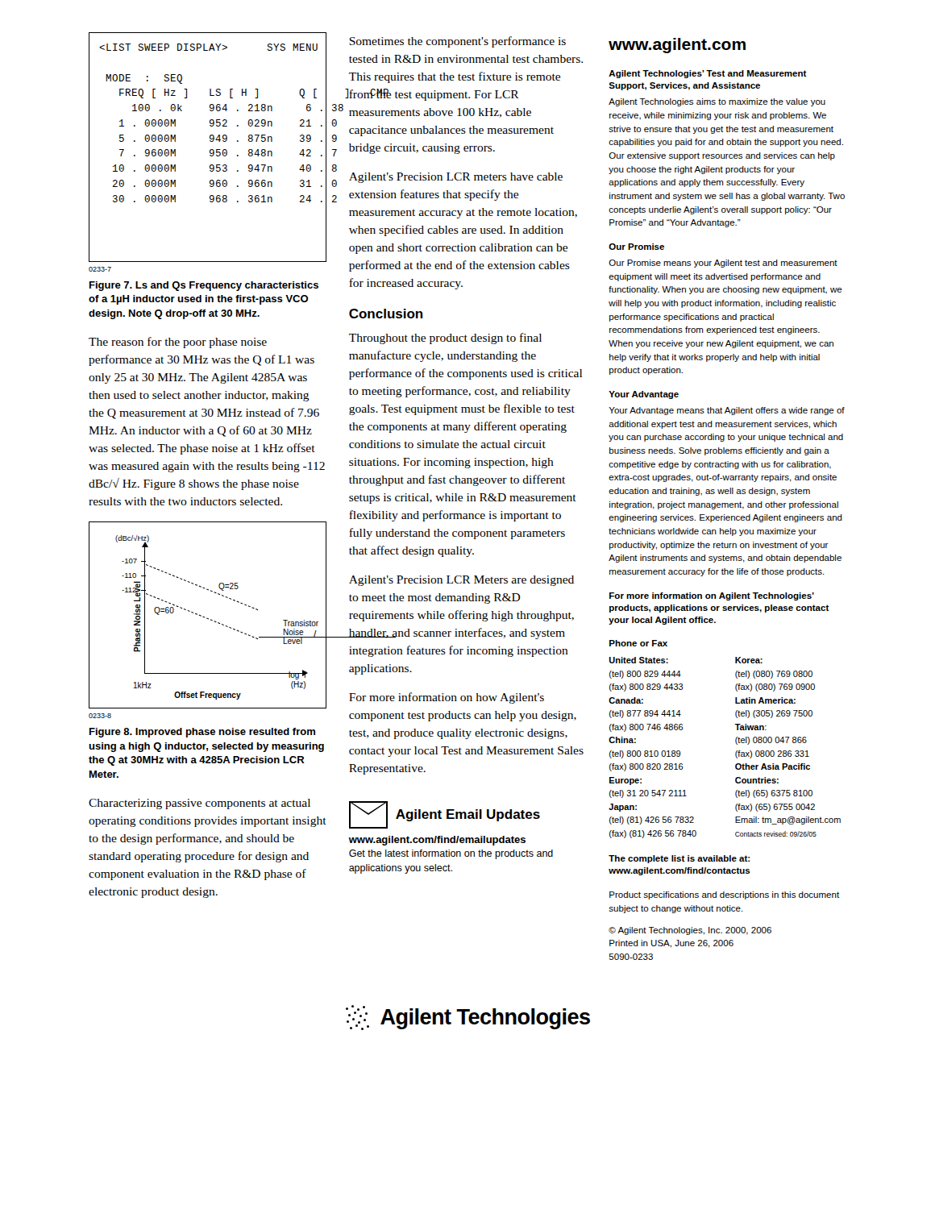<LIST SWEEP DISPLAY> SYS MENU MODE : SEQ FREQ [ Hz ] LS [ H ] Q [ ] CMP 100 . 0k 964 . 218n 6 . 38 1 . 0000M 952 . 029n 21 . 0 5 . 0000M 949 . 875n 39 . 9 7 . 9600M 950 . 848n 42 . 7 10 . 0000M 953 . 947n 40 . 8 20 . 0000M 960 . 966n 31 . 0 30 . 0000M 968 . 361n 24 . 2
0233-7
Figure 7. Ls and Qs Frequency characteristics of a 1µH inductor used in the first-pass VCO design. Note Q drop-off at 30 MHz.
The reason for the poor phase noise performance at 30 MHz was the Q of L1 was only 25 at 30 MHz. The Agilent 4285A was then used to select another inductor, making the Q measurement at 30 MHz instead of 7.96 MHz. An inductor with a Q of 60 at 30 MHz was selected. The phase noise at 1 kHz offset was measured again with the results being -112 dBc/√ Hz. Figure 8 shows the phase noise results with the two inductors selected.
Phase Noise Level
(dBc/√Hz)
-107
-110
-112
Q=25
Q=60
Transistor Noise Level
/
1kHz
Offset Frequency
log f
(Hz)
0233-8
Figure 8. Improved phase noise resulted from using a high Q inductor, selected by measuring the Q at 30MHz with a 4285A Precision LCR Meter.
Characterizing passive components at actual operating conditions provides important insight to the design performance, and should be standard operating procedure for design and component evaluation in the R&D phase of electronic product design.
Sometimes the component's performance is tested in R&D in environmental test chambers. This requires that the test fixture is remote from the test equipment. For LCR measurements above 100 kHz, cable capacitance unbalances the measurement bridge circuit, causing errors.
Agilent's Precision LCR meters have cable extension features that specify the measurement accuracy at the remote location, when specified cables are used. In addition open and short correction calibration can be performed at the end of the extension cables for increased accuracy.
Conclusion
Throughout the product design to final manufacture cycle, understanding the performance of the components used is critical to meeting performance, cost, and reliability goals. Test equipment must be flexible to test the components at many different operating conditions to simulate the actual circuit situations. For incoming inspection, high throughput and fast changeover to different setups is critical, while in R&D measurement flexibility and performance is important to fully understand the component parameters that affect design quality.
Agilent's Precision LCR Meters are designed to meet the most demanding R&D requirements while offering high throughput, handler, and scanner interfaces, and system integration features for incoming inspection applications.
For more information on how Agilent's component test products can help you design, test, and produce quality electronic designs, contact your local Test and Measurement Sales Representative.
Agilent Email Updates
www.agilent.com/find/emailupdates
Get the latest information on the products and applications you select.
www.agilent.com
Agilent Technologies’ Test and Measurement Support, Services, and Assistance
Agilent Technologies aims to maximize the value you receive, while minimizing your risk and problems. We strive to ensure that you get the test and measurement capabilities you paid for and obtain the support you need. Our extensive support resources and services can help you choose the right Agilent products for your applications and apply them successfully. Every instrument and system we sell has a global warranty. Two concepts underlie Agilent’s overall support policy: “Our Promise” and “Your Advantage.”
Our Promise
Our Promise means your Agilent test and measurement equipment will meet its advertised performance and functionality. When you are choosing new equipment, we will help you with product information, including realistic performance specifications and practical recommendations from experienced test engineers. When you receive your new Agilent equipment, we can help verify that it works properly and help with initial product operation.
Your Advantage
Your Advantage means that Agilent offers a wide range of additional expert test and measurement services, which you can purchase according to your unique technical and business needs. Solve problems efficiently and gain a competitive edge by contracting with us for calibration, extra-cost upgrades, out-of-warranty repairs, and onsite education and training, as well as design, system integration, project management, and other professional engineering services. Experienced Agilent engineers and technicians worldwide can help you maximize your productivity, optimize the return on investment of your Agilent instruments and systems, and obtain dependable measurement accuracy for the life of those products.
For more information on Agilent Technologies’ products, applications or services, please contact your local Agilent office.
Phone or Fax
United States:
(tel) 800 829 4444
(fax) 800 829 4433
Canada:
(tel) 877 894 4414
(fax) 800 746 4866
China:
(tel) 800 810 0189
(fax) 800 820 2816
Europe:
(tel) 31 20 547 2111
Japan:
(tel) (81) 426 56 7832
(fax) (81) 426 56 7840
Korea:
(tel) (080) 769 0800
(fax) (080) 769 0900
Latin America:
(tel) (305) 269 7500
Taiwan:
(tel) 0800 047 866
(fax) 0800 286 331
Other Asia Pacific
Countries:
(tel) (65) 6375 8100
(fax) (65) 6755 0042
Email: tm_ap@agilent.com
Contacts revised: 09/26/05
The complete list is available at:
www.agilent.com/find/contactus
Product specifications and descriptions in this document subject to change without notice.
© Agilent Technologies, Inc. 2000, 2006
Printed in USA, June 26, 2006
5090-0233
Agilent Technologies